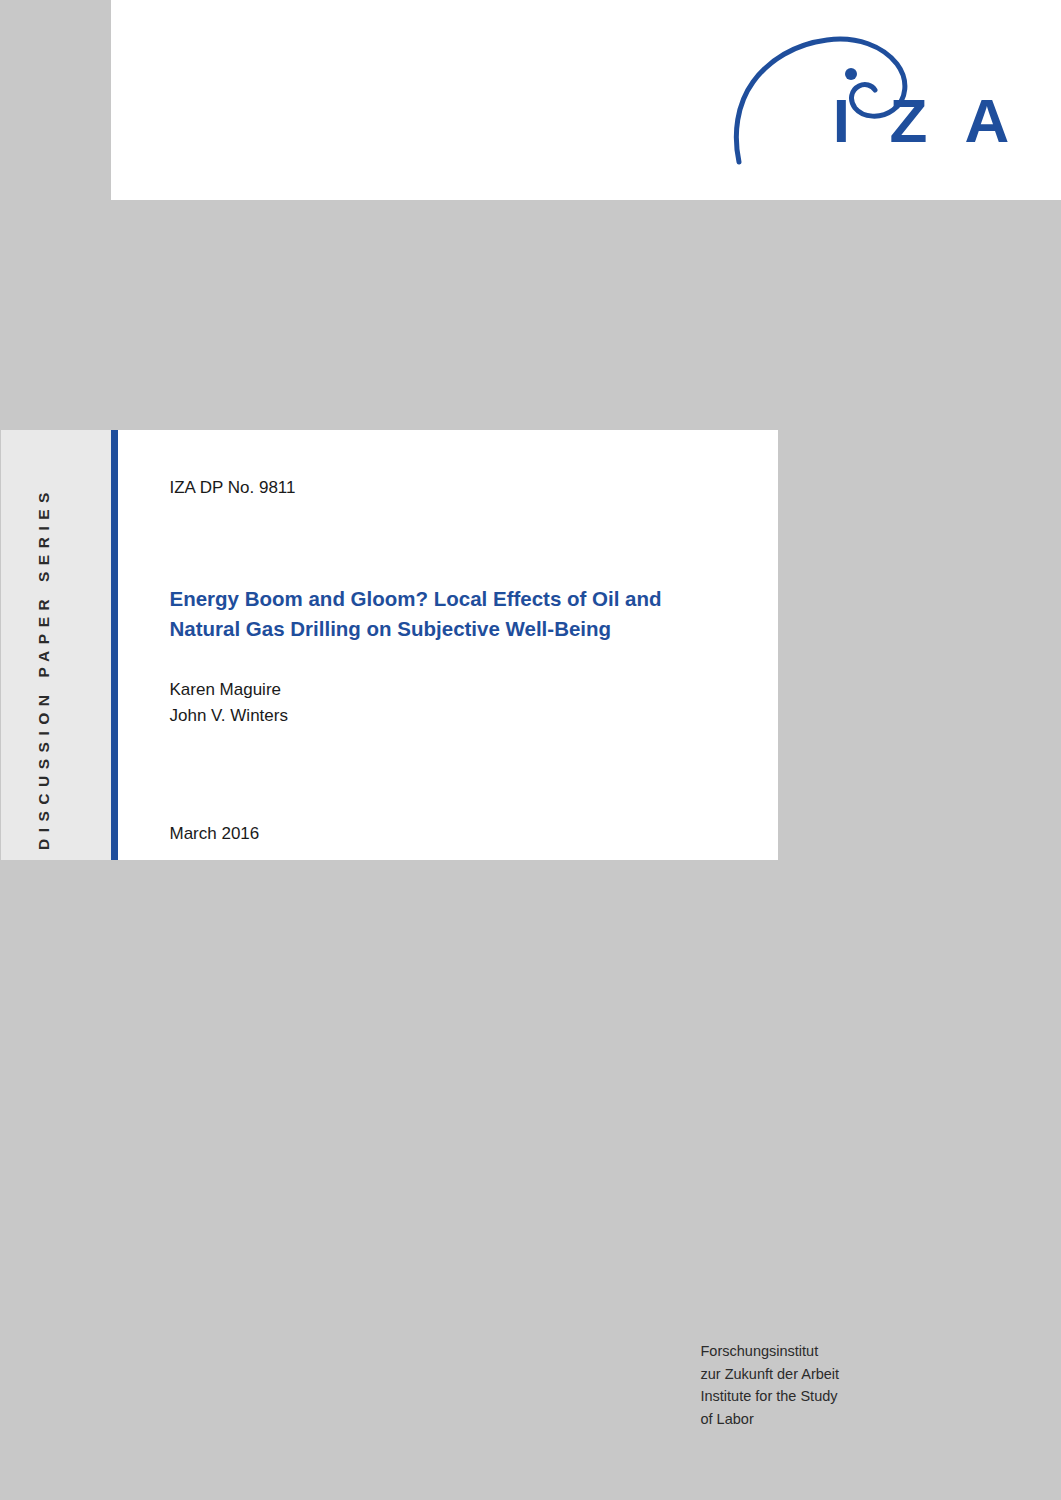I Z A
Discussion Paper Series
IZA DP No. 9811
Energy Boom and Gloom? Local Effects of Oil and Natural Gas Drilling on Subjective Well-Being
Karen Maguire
John V. Winters
March 2016
Forschungsinstitut
zur Zukunft der Arbeit
Institute for the Study
of Labor